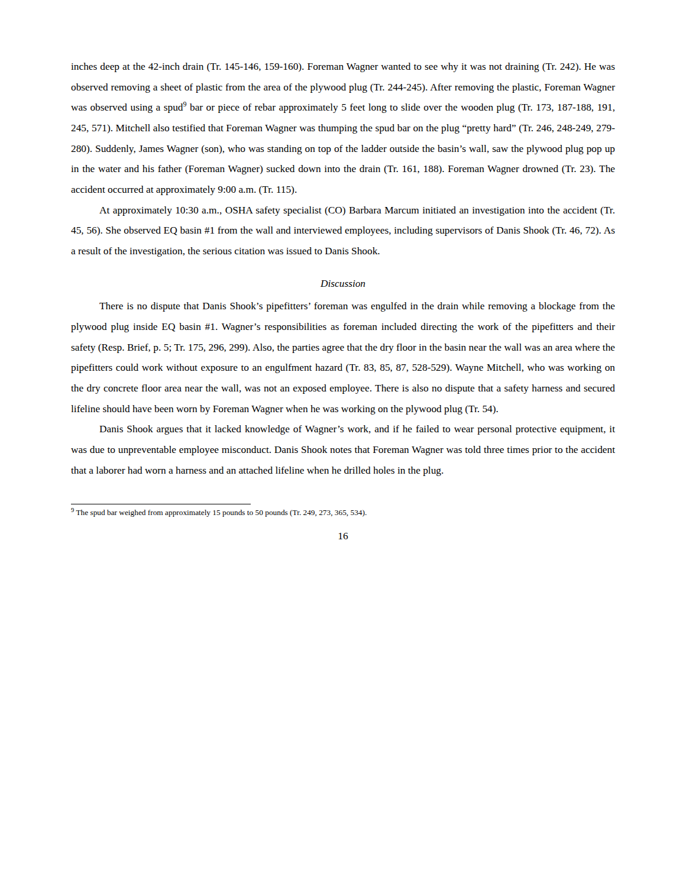inches deep at the 42-inch drain (Tr. 145-146, 159-160). Foreman Wagner wanted to see why it was not draining (Tr. 242). He was observed removing a sheet of plastic from the area of the plywood plug (Tr. 244-245). After removing the plastic, Foreman Wagner was observed using a spud9 bar or piece of rebar approximately 5 feet long to slide over the wooden plug (Tr. 173, 187-188, 191, 245, 571). Mitchell also testified that Foreman Wagner was thumping the spud bar on the plug “pretty hard” (Tr. 246, 248-249, 279-280). Suddenly, James Wagner (son), who was standing on top of the ladder outside the basin’s wall, saw the plywood plug pop up in the water and his father (Foreman Wagner) sucked down into the drain (Tr. 161, 188). Foreman Wagner drowned (Tr. 23). The accident occurred at approximately 9:00 a.m. (Tr. 115).
At approximately 10:30 a.m., OSHA safety specialist (CO) Barbara Marcum initiated an investigation into the accident (Tr. 45, 56). She observed EQ basin #1 from the wall and interviewed employees, including supervisors of Danis Shook (Tr. 46, 72). As a result of the investigation, the serious citation was issued to Danis Shook.
Discussion
There is no dispute that Danis Shook’s pipefitters’ foreman was engulfed in the drain while removing a blockage from the plywood plug inside EQ basin #1. Wagner’s responsibilities as foreman included directing the work of the pipefitters and their safety (Resp. Brief, p. 5; Tr. 175, 296, 299). Also, the parties agree that the dry floor in the basin near the wall was an area where the pipefitters could work without exposure to an engulfment hazard (Tr. 83, 85, 87, 528-529). Wayne Mitchell, who was working on the dry concrete floor area near the wall, was not an exposed employee. There is also no dispute that a safety harness and secured lifeline should have been worn by Foreman Wagner when he was working on the plywood plug (Tr. 54).
Danis Shook argues that it lacked knowledge of Wagner’s work, and if he failed to wear personal protective equipment, it was due to unpreventable employee misconduct. Danis Shook notes that Foreman Wagner was told three times prior to the accident that a laborer had worn a harness and an attached lifeline when he drilled holes in the plug.
9 The spud bar weighed from approximately 15 pounds to 50 pounds (Tr. 249, 273, 365, 534).
16